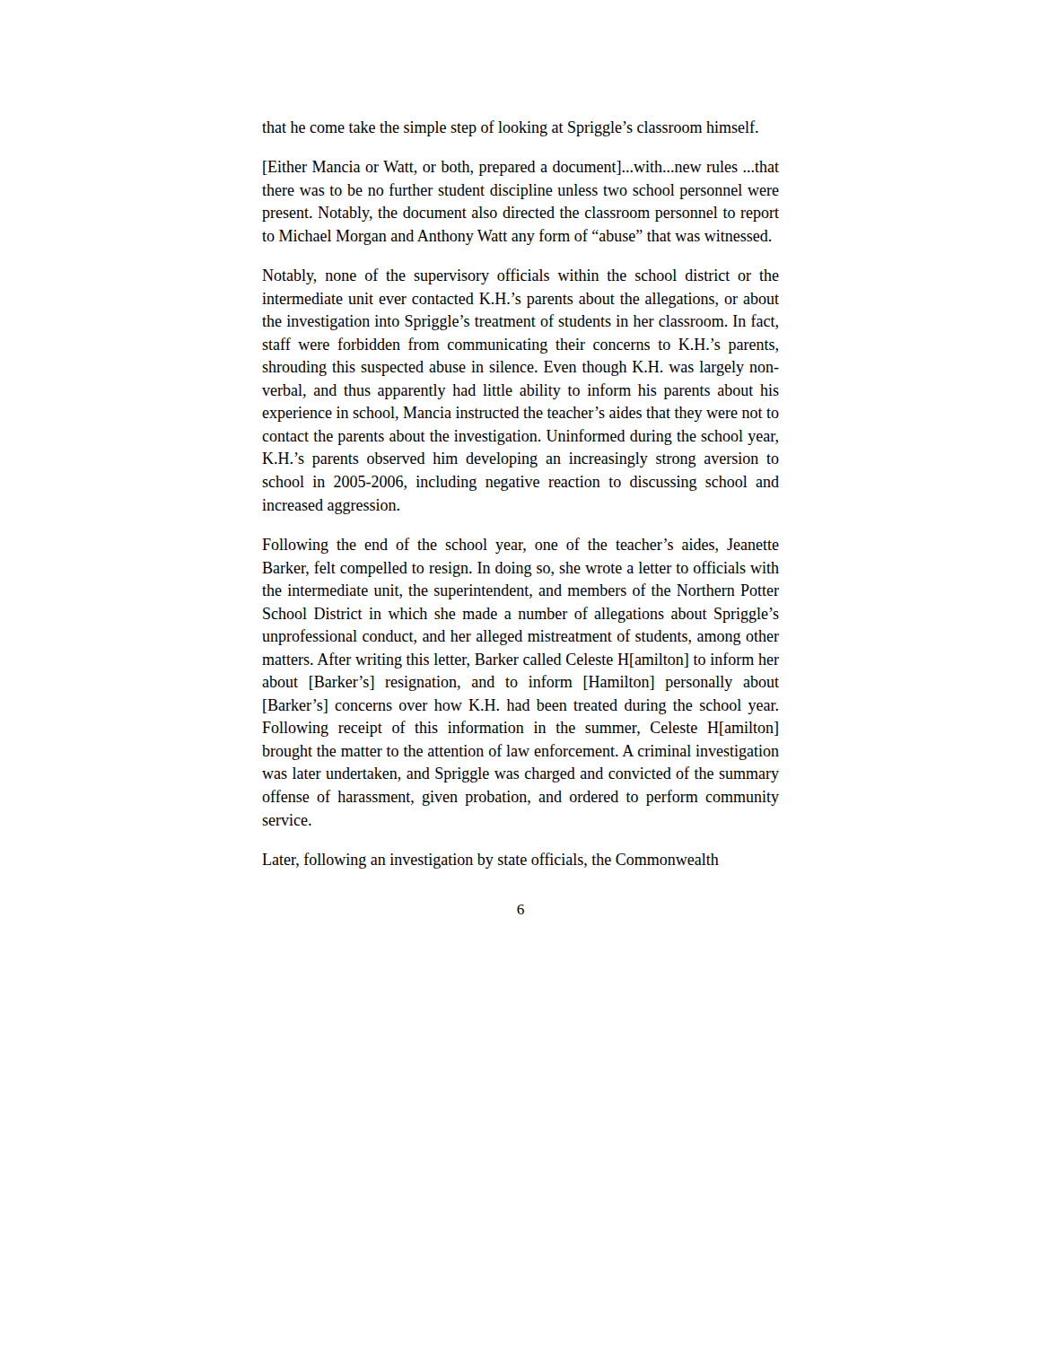that he come take the simple step of looking at Spriggle’s classroom himself.
[Either Mancia or Watt, or both, prepared a document]...with...new rules ...that there was to be no further student discipline unless two school personnel were present. Notably, the document also directed the classroom personnel to report to Michael Morgan and Anthony Watt any form of “abuse” that was witnessed.
Notably, none of the supervisory officials within the school district or the intermediate unit ever contacted K.H.’s parents about the allegations, or about the investigation into Spriggle’s treatment of students in her classroom. In fact, staff were forbidden from communicating their concerns to K.H.’s parents, shrouding this suspected abuse in silence. Even though K.H. was largely non-verbal, and thus apparently had little ability to inform his parents about his experience in school, Mancia instructed the teacher’s aides that they were not to contact the parents about the investigation. Uninformed during the school year, K.H.’s parents observed him developing an increasingly strong aversion to school in 2005-2006, including negative reaction to discussing school and increased aggression.
Following the end of the school year, one of the teacher’s aides, Jeanette Barker, felt compelled to resign. In doing so, she wrote a letter to officials with the intermediate unit, the superintendent, and members of the Northern Potter School District in which she made a number of allegations about Spriggle’s unprofessional conduct, and her alleged mistreatment of students, among other matters. After writing this letter, Barker called Celeste H[amilton] to inform her about [Barker’s] resignation, and to inform [Hamilton] personally about [Barker’s] concerns over how K.H. had been treated during the school year. Following receipt of this information in the summer, Celeste H[amilton] brought the matter to the attention of law enforcement. A criminal investigation was later undertaken, and Spriggle was charged and convicted of the summary offense of harassment, given probation, and ordered to perform community service.
Later, following an investigation by state officials, the Commonwealth
6